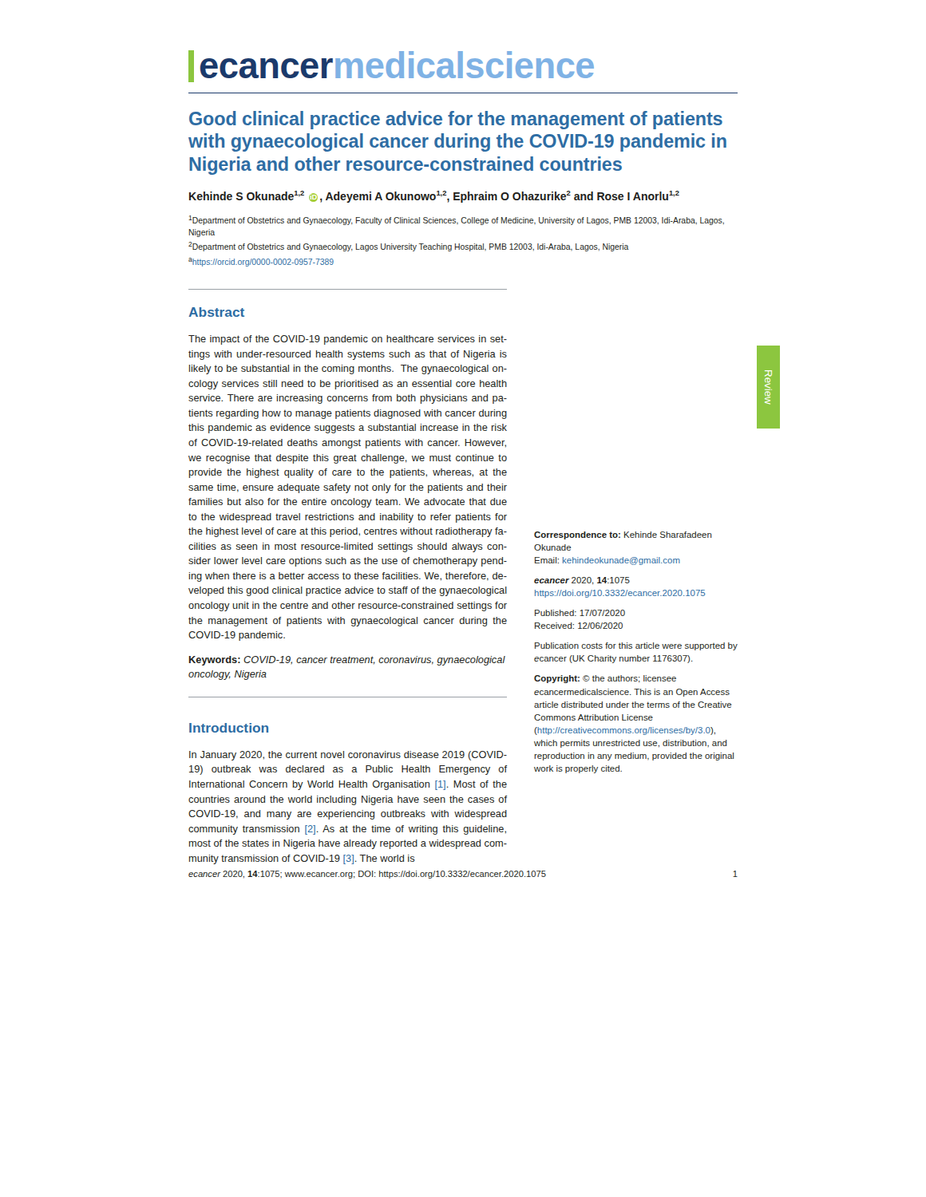Review
ecancer medicalscience
Good clinical practice advice for the management of patients with gynaecological cancer during the COVID-19 pandemic in Nigeria and other resource-constrained countries
Kehinde S Okunade1,2 iD, Adeyemi A Okunowo1,2, Ephraim O Ohazurike2 and Rose I Anorlu1,2
1Department of Obstetrics and Gynaecology, Faculty of Clinical Sciences, College of Medicine, University of Lagos, PMB 12003, Idi-Araba, Lagos, Nigeria
2Department of Obstetrics and Gynaecology, Lagos University Teaching Hospital, PMB 12003, Idi-Araba, Lagos, Nigeria
ahttps://orcid.org/0000-0002-0957-7389
Abstract
The impact of the COVID-19 pandemic on healthcare services in settings with under-resourced health systems such as that of Nigeria is likely to be substantial in the coming months. The gynaecological oncology services still need to be prioritised as an essential core health service. There are increasing concerns from both physicians and patients regarding how to manage patients diagnosed with cancer during this pandemic as evidence suggests a substantial increase in the risk of COVID-19-related deaths amongst patients with cancer. However, we recognise that despite this great challenge, we must continue to provide the highest quality of care to the patients, whereas, at the same time, ensure adequate safety not only for the patients and their families but also for the entire oncology team. We advocate that due to the widespread travel restrictions and inability to refer patients for the highest level of care at this period, centres without radiotherapy facilities as seen in most resource-limited settings should always consider lower level care options such as the use of chemotherapy pending when there is a better access to these facilities. We, therefore, developed this good clinical practice advice to staff of the gynaecological oncology unit in the centre and other resource-constrained settings for the management of patients with gynaecological cancer during the COVID-19 pandemic.
Keywords: COVID-19, cancer treatment, coronavirus, gynaecological oncology, Nigeria
Introduction
In January 2020, the current novel coronavirus disease 2019 (COVID-19) outbreak was declared as a Public Health Emergency of International Concern by World Health Organisation [1]. Most of the countries around the world including Nigeria have seen the cases of COVID-19, and many are experiencing outbreaks with widespread community transmission [2]. As at the time of writing this guideline, most of the states in Nigeria have already reported a widespread community transmission of COVID-19 [3]. The world is
Correspondence to: Kehinde Sharafadeen Okunade
Email: kehindeokunade@gmail.com
ecancer 2020, 14:1075
https://doi.org/10.3332/ecancer.2020.1075
Published: 17/07/2020
Received: 12/06/2020
Publication costs for this article were supported by ecancer (UK Charity number 1176307).
Copyright: © the authors; licensee ecancermedicalscience. This is an Open Access article distributed under the terms of the Creative Commons Attribution License (http://creativecommons.org/licenses/by/3.0), which permits unrestricted use, distribution, and reproduction in any medium, provided the original work is properly cited.
ecancer 2020, 14:1075; www.ecancer.org; DOI: https://doi.org/10.3332/ecancer.2020.1075
1